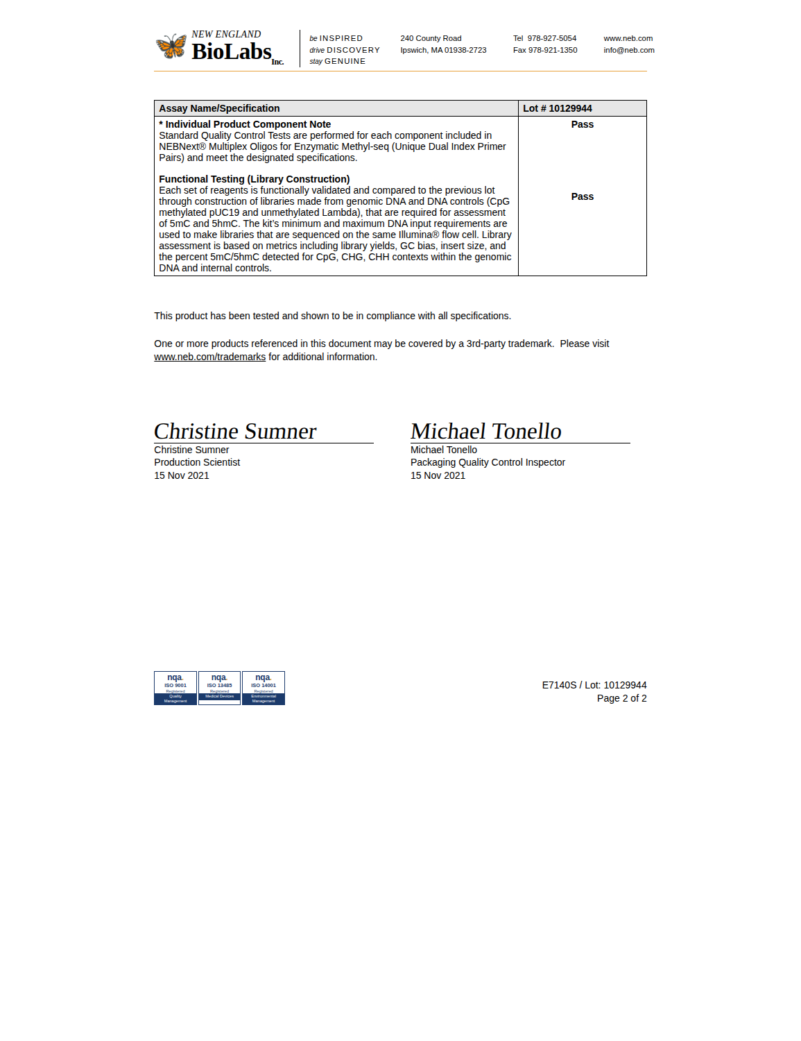🦋
NEW ENGLAND
BioLabsInc.
be INSPIRED
drive DISCOVERY
stay GENUINE
240 County Road
Ipswich, MA 01938-2723
Tel 978-927-5054
Fax 978-921-1350
www.neb.com
info@neb.com
| Assay Name/Specification | Lot # 10129944 |
| --- | --- |
| * Individual Product Component Note Standard Quality Control Tests are performed for each component included in NEBNext® Multiplex Oligos for Enzymatic Methyl-seq (Unique Dual Index Primer Pairs) and meet the designated specifications. Functional Testing (Library Construction) Each set of reagents is functionally validated and compared to the previous lot through construction of libraries made from genomic DNA and DNA controls (CpG methylated pUC19 and unmethylated Lambda), that are required for assessment of 5mC and 5hmC. The kit’s minimum and maximum DNA input requirements are used to make libraries that are sequenced on the same Illumina® flow cell. Library assessment is based on metrics including library yields, GC bias, insert size, and the percent 5mC/5hmC detected for CpG, CHG, CHH contexts within the genomic DNA and internal controls. | Pass Pass |
This product has been tested and shown to be in compliance with all specifications.
One or more products referenced in this document may be covered by a 3rd-party trademark. Please visit www.neb.com/trademarks for additional information.
Christine Sumner
Christine Sumner
Production Scientist
15 Nov 2021
Michael Tonello
Michael Tonello
Packaging Quality Control Inspector
15 Nov 2021
nqa.
ISO 9001
Registered
Quality
Management
nqa.
ISO 13485
Registered
Medical Devices
nqa.
ISO 14001
Registered
Environmental
Management
E7140S / Lot: 10129944
Page 2 of 2